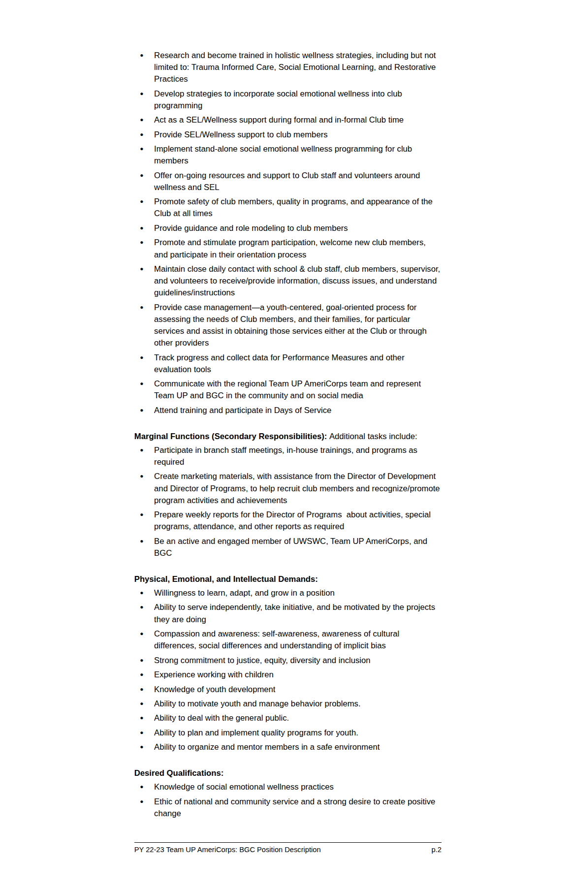Research and become trained in holistic wellness strategies, including but not limited to: Trauma Informed Care, Social Emotional Learning, and Restorative Practices
Develop strategies to incorporate social emotional wellness into club programming
Act as a SEL/Wellness support during formal and in-formal Club time
Provide SEL/Wellness support to club members
Implement stand-alone social emotional wellness programming for club members
Offer on-going resources and support to Club staff and volunteers around wellness and SEL
Promote safety of club members, quality in programs, and appearance of the Club at all times
Provide guidance and role modeling to club members
Promote and stimulate program participation, welcome new club members, and participate in their orientation process
Maintain close daily contact with school & club staff, club members, supervisor, and volunteers to receive/provide information, discuss issues, and understand guidelines/instructions
Provide case management—a youth-centered, goal-oriented process for assessing the needs of Club members, and their families, for particular services and assist in obtaining those services either at the Club or through other providers
Track progress and collect data for Performance Measures and other evaluation tools
Communicate with the regional Team UP AmeriCorps team and represent Team UP and BGC in the community and on social media
Attend training and participate in Days of Service
Marginal Functions (Secondary Responsibilities): Additional tasks include:
Participate in branch staff meetings, in-house trainings, and programs as required
Create marketing materials, with assistance from the Director of Development and Director of Programs, to help recruit club members and recognize/promote program activities and achievements
Prepare weekly reports for the Director of Programs about activities, special programs, attendance, and other reports as required
Be an active and engaged member of UWSWC, Team UP AmeriCorps, and BGC
Physical, Emotional, and Intellectual Demands:
Willingness to learn, adapt, and grow in a position
Ability to serve independently, take initiative, and be motivated by the projects they are doing
Compassion and awareness: self-awareness, awareness of cultural differences, social differences and understanding of implicit bias
Strong commitment to justice, equity, diversity and inclusion
Experience working with children
Knowledge of youth development
Ability to motivate youth and manage behavior problems.
Ability to deal with the general public.
Ability to plan and implement quality programs for youth.
Ability to organize and mentor members in a safe environment
Desired Qualifications:
Knowledge of social emotional wellness practices
Ethic of national and community service and a strong desire to create positive change
PY 22-23 Team UP AmeriCorps: BGC Position Description
p.2